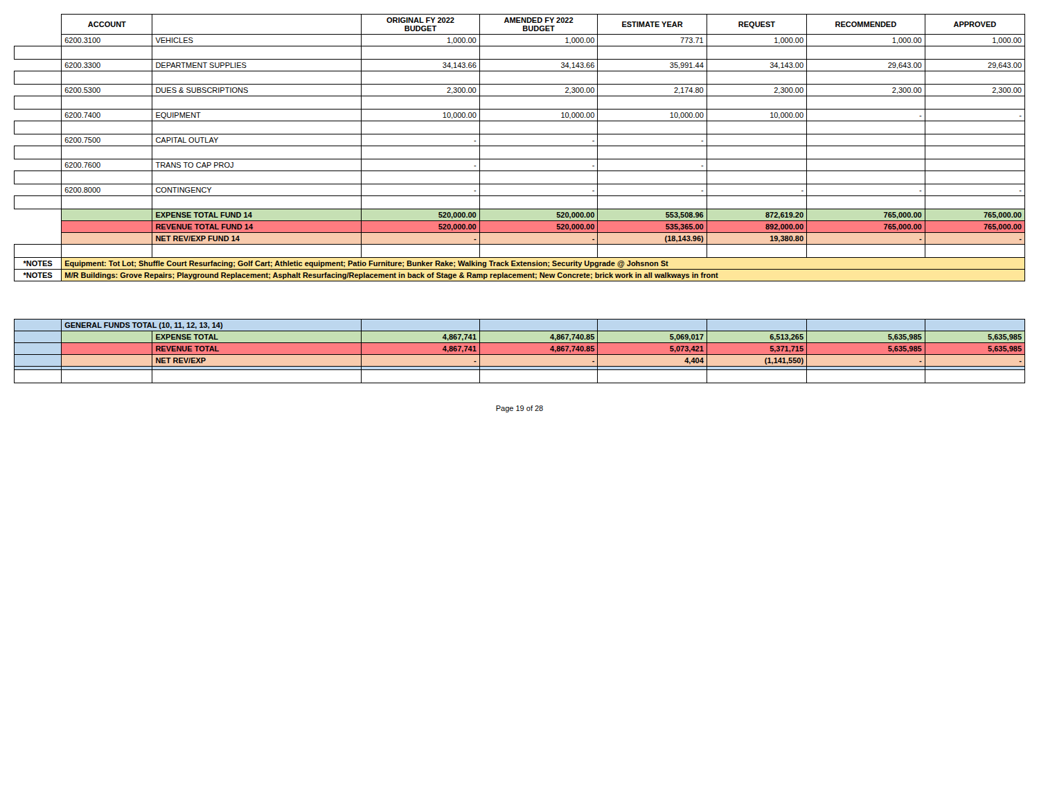| | ACCOUNT | | ORIGINAL FY 2022 BUDGET | AMENDED FY 2022 BUDGET | ESTIMATE YEAR | REQUEST | RECOMMENDED | APPROVED |
| | 6200.3100 | VEHICLES | 1,000.00 | 1,000.00 | 773.71 | 1,000.00 | 1,000.00 | 1,000.00 |
| | 6200.3300 | DEPARTMENT SUPPLIES | 34,143.66 | 34,143.66 | 35,991.44 | 34,143.00 | 29,643.00 | 29,643.00 |
| | 6200.5300 | DUES & SUBSCRIPTIONS | 2,300.00 | 2,300.00 | 2,174.80 | 2,300.00 | 2,300.00 | 2,300.00 |
| | 6200.7400 | EQUIPMENT | 10,000.00 | 10,000.00 | 10,000.00 | 10,000.00 | - | - |
| | 6200.7500 | CAPITAL OUTLAY | - | - | - | | | |
| | 6200.7600 | TRANS TO CAP PROJ | - | - | - | | | |
| | 6200.8000 | CONTINGENCY | - | - | - | - | - | - |
| | | EXPENSE TOTAL FUND 14 | 520,000.00 | 520,000.00 | 553,508.96 | 872,619.20 | 765,000.00 | 765,000.00 |
| | | REVENUE TOTAL FUND 14 | 520,000.00 | 520,000.00 | 535,365.00 | 892,000.00 | 765,000.00 | 765,000.00 |
| | | NET REV/EXP FUND 14 | - | - | (18,143.96) | 19,380.80 | - | - |
| *NOTES | Equipment: Tot Lot; Shuffle Court Resurfacing; Golf Cart; Athletic equipment; Patio Furniture; Bunker Rake; Walking Track Extension; Security Upgrade @ Johsnon St |
| *NOTES | M/R Buildings: Grove Repairs; Playground Replacement; Asphalt Resurfacing/Replacement in back of Stage & Ramp replacement; New Concrete; brick work in all walkways in front |
| | GENERAL FUNDS TOTAL (10, 11, 12, 13, 14) | | | | | | |
| | | EXPENSE TOTAL | 4,867,741 | 4,867,740.85 | 5,069,017 | 6,513,265 | 5,635,985 | 5,635,985 |
| | | REVENUE TOTAL | 4,867,741 | 4,867,740.85 | 5,073,421 | 5,371,715 | 5,635,985 | 5,635,985 |
| | | NET REV/EXP | - | - | 4,404 | (1,141,550) | - | - |
Page 19 of 28